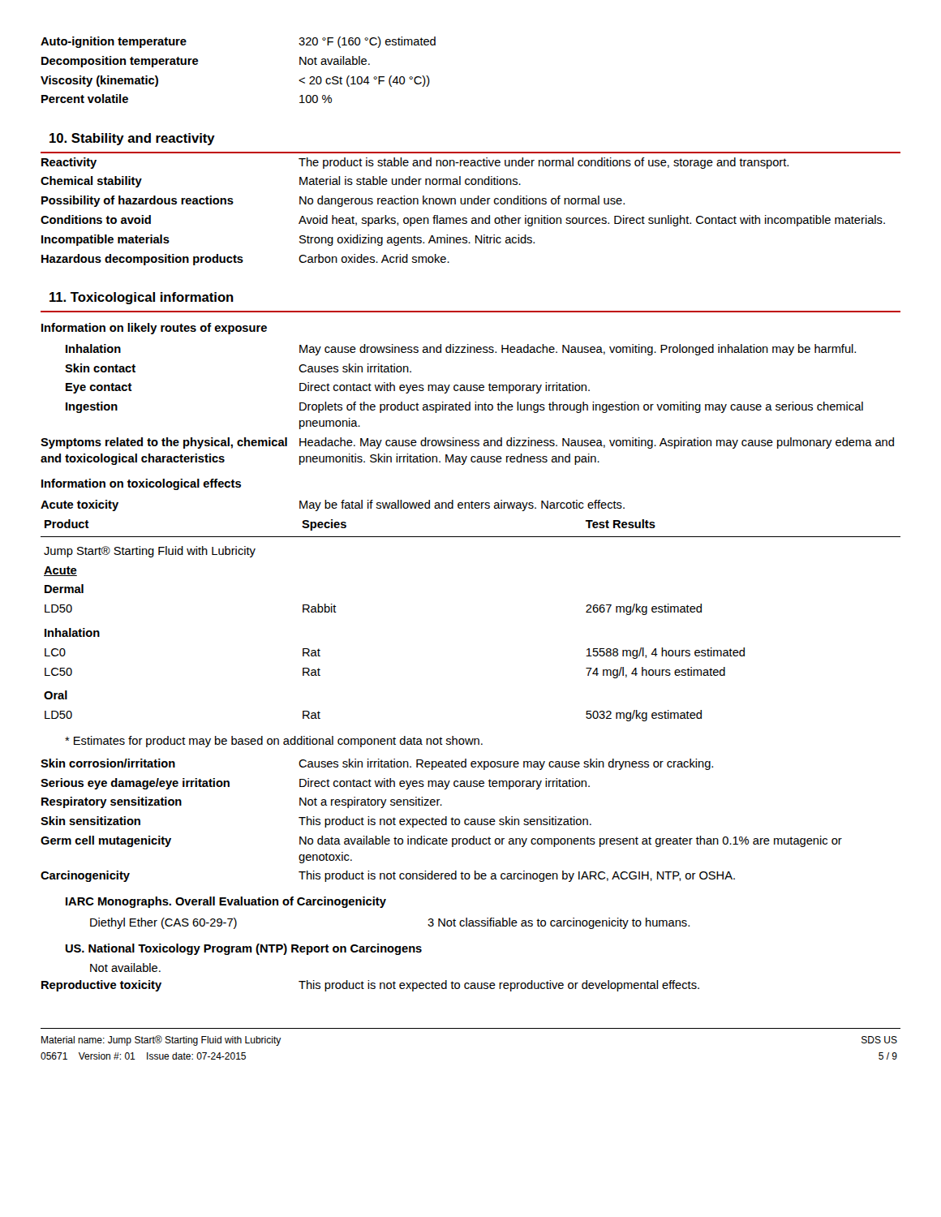| Auto-ignition temperature | 320 °F (160 °C) estimated |
| Decomposition temperature | Not available. |
| Viscosity (kinematic) | < 20 cSt (104 °F (40 °C)) |
| Percent volatile | 100 % |
10. Stability and reactivity
| Reactivity | The product is stable and non-reactive under normal conditions of use, storage and transport. |
| Chemical stability | Material is stable under normal conditions. |
| Possibility of hazardous reactions | No dangerous reaction known under conditions of normal use. |
| Conditions to avoid | Avoid heat, sparks, open flames and other ignition sources. Direct sunlight. Contact with incompatible materials. |
| Incompatible materials | Strong oxidizing agents. Amines. Nitric acids. |
| Hazardous decomposition products | Carbon oxides. Acrid smoke. |
11. Toxicological information
Information on likely routes of exposure
| Inhalation | May cause drowsiness and dizziness. Headache. Nausea, vomiting. Prolonged inhalation may be harmful. |
| Skin contact | Causes skin irritation. |
| Eye contact | Direct contact with eyes may cause temporary irritation. |
| Ingestion | Droplets of the product aspirated into the lungs through ingestion or vomiting may cause a serious chemical pneumonia. |
| Symptoms related to the physical, chemical and toxicological characteristics | Headache. May cause drowsiness and dizziness. Nausea, vomiting. Aspiration may cause pulmonary edema and pneumonitis. Skin irritation. May cause redness and pain. |
Information on toxicological effects
| Acute toxicity | May be fatal if swallowed and enters airways. Narcotic effects. |
| Product | Species | Test Results |
| Jump Start® Starting Fluid with Lubricity |
| Acute | | |
| Dermal | | |
| LD50 | Rabbit | 2667 mg/kg estimated |
| Inhalation | | |
| LC0 | Rat | 15588 mg/l, 4 hours estimated |
| LC50 | Rat | 74 mg/l, 4 hours estimated |
| Oral | | |
| LD50 | Rat | 5032 mg/kg estimated |
* Estimates for product may be based on additional component data not shown.
| Skin corrosion/irritation | Causes skin irritation. Repeated exposure may cause skin dryness or cracking. |
| Serious eye damage/eye irritation | Direct contact with eyes may cause temporary irritation. |
| Respiratory sensitization | Not a respiratory sensitizer. |
| Skin sensitization | This product is not expected to cause skin sensitization. |
| Germ cell mutagenicity | No data available to indicate product or any components present at greater than 0.1% are mutagenic or genotoxic. |
| Carcinogenicity | This product is not considered to be a carcinogen by IARC, ACGIH, NTP, or OSHA. |
IARC Monographs. Overall Evaluation of Carcinogenicity
| Diethyl Ether (CAS 60-29-7) | 3 Not classifiable as to carcinogenicity to humans. |
US. National Toxicology Program (NTP) Report on Carcinogens
Not available.
| Reproductive toxicity | This product is not expected to cause reproductive or developmental effects. |
| Material name: Jump Start® Starting Fluid with Lubricity | SDS US |
| 05671 Version #: 01 Issue date: 07-24-2015 | 5 / 9 |